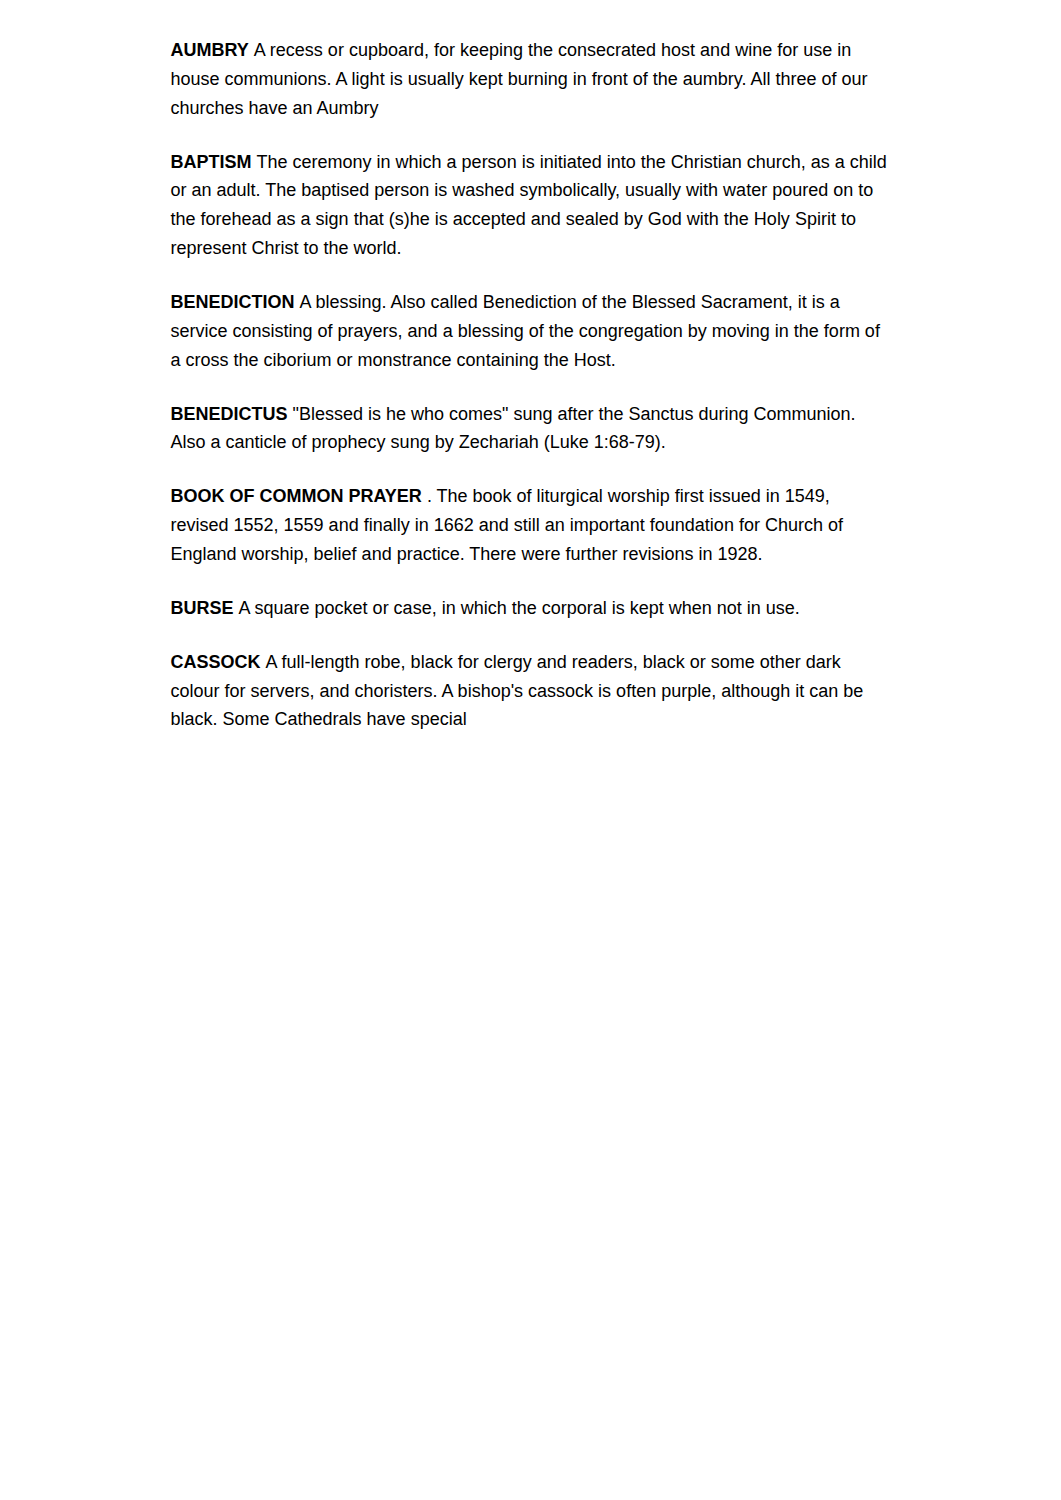AUMBRY
A recess or cupboard, for keeping the consecrated host and wine for use in house communions. A light is usually kept burning in front of the aumbry. All three of our churches have an Aumbry
BAPTISM
The ceremony in which a person is initiated into the Christian church, as a child or an adult. The baptised person is washed symbolically, usually with water poured on to the forehead as a sign that (s)he is accepted and sealed by God with the Holy Spirit to represent Christ to the world.
BENEDICTION
A blessing. Also called Benediction of the Blessed Sacrament, it is a service consisting of prayers, and a blessing of the congregation by moving in the form of a cross the ciborium or monstrance containing the Host.
BENEDICTUS
"Blessed is he who comes" sung after the Sanctus during Communion. Also a canticle of prophecy sung by Zechariah (Luke 1:68-79).
BOOK OF COMMON PRAYER
. The book of liturgical worship first issued in 1549, revised 1552, 1559 and finally in 1662 and still an important foundation for Church of England worship, belief and practice. There were further revisions in 1928.
BURSE
A square pocket or case, in which the corporal is kept when not in use.
CASSOCK
A full-length robe, black for clergy and readers, black or some other dark colour for servers, and choristers. A bishop's cassock is often purple, although it can be black. Some Cathedrals have special